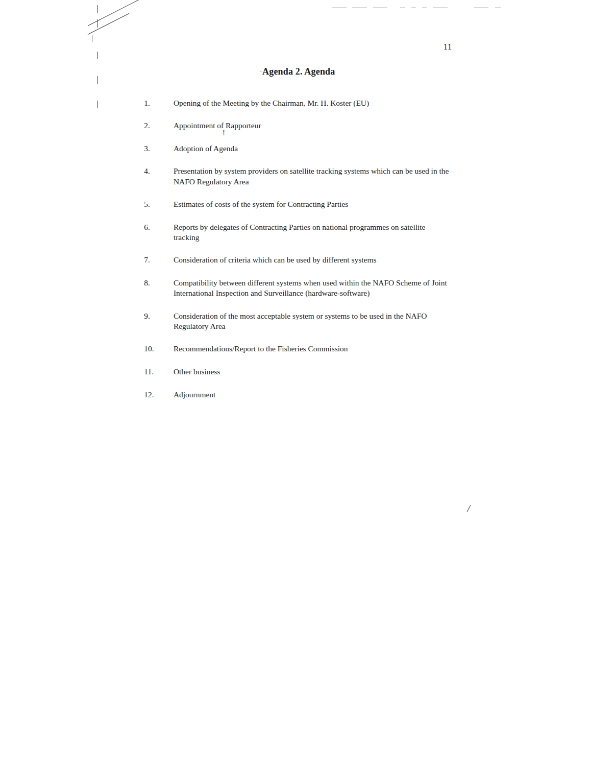11
·Agenda 2. Agenda
1. Opening of the Meeting by the Chairman, Mr. H. Koster (EU)
2. Appointment of Rapporteur !
3. Adoption of Agenda
4. Presentation by system providers on satellite tracking systems which can be used in the NAFO Regulatory Area
5. Estimates of costs of the system for Contracting Parties
6. Reports by delegates of Contracting Parties on national programmes on satellite tracking
7. Consideration of criteria which can be used by different systems
8. Compatibility between different systems when used within the NAFO Scheme of Joint International Inspection and Surveillance (hardware-software)
9. Consideration of the most acceptable system or systems to be used in the NAFO Regulatory Area
10. Recommendations/Report to the Fisheries Commission
11. Other business
12. Adjournment